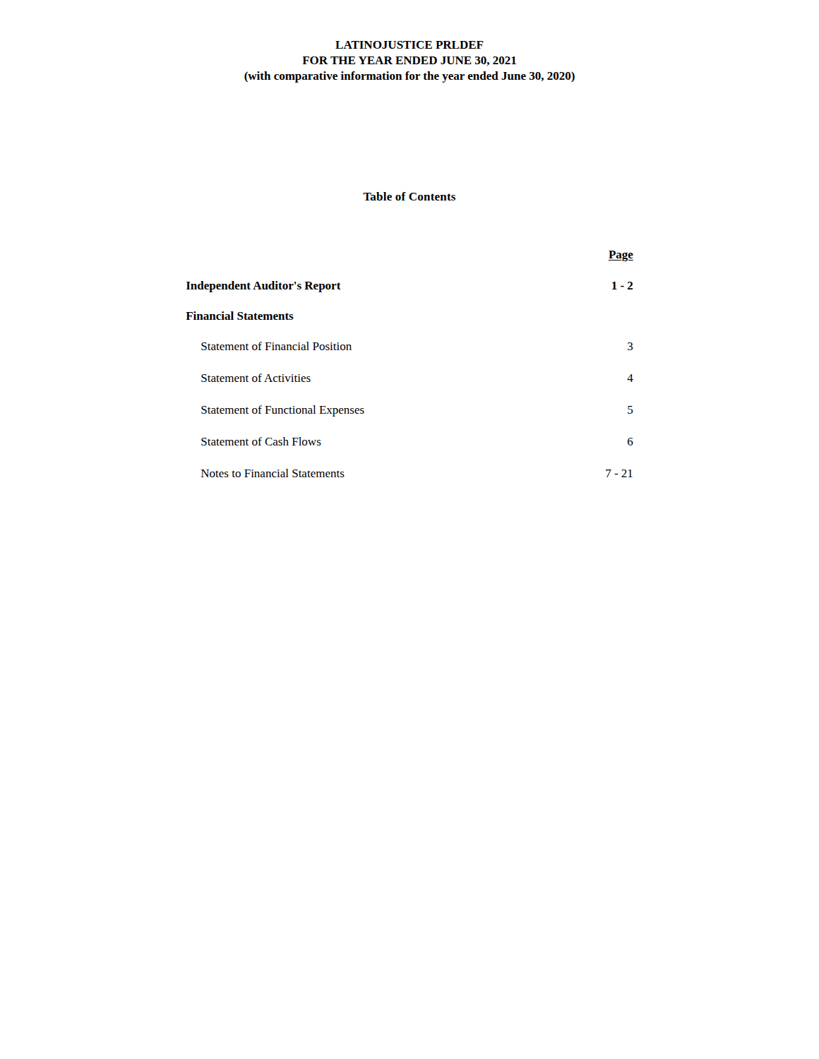LATINOJUSTICE PRLDEF FOR THE YEAR ENDED JUNE 30, 2021 (with comparative information for the year ended June 30, 2020)
Table of Contents
| | Page |
| Independent Auditor's Report | 1 - 2 |
| Financial Statements | |
| Statement of Financial Position | 3 |
| Statement of Activities | 4 |
| Statement of Functional Expenses | 5 |
| Statement of Cash Flows | 6 |
| Notes to Financial Statements | 7 - 21 |